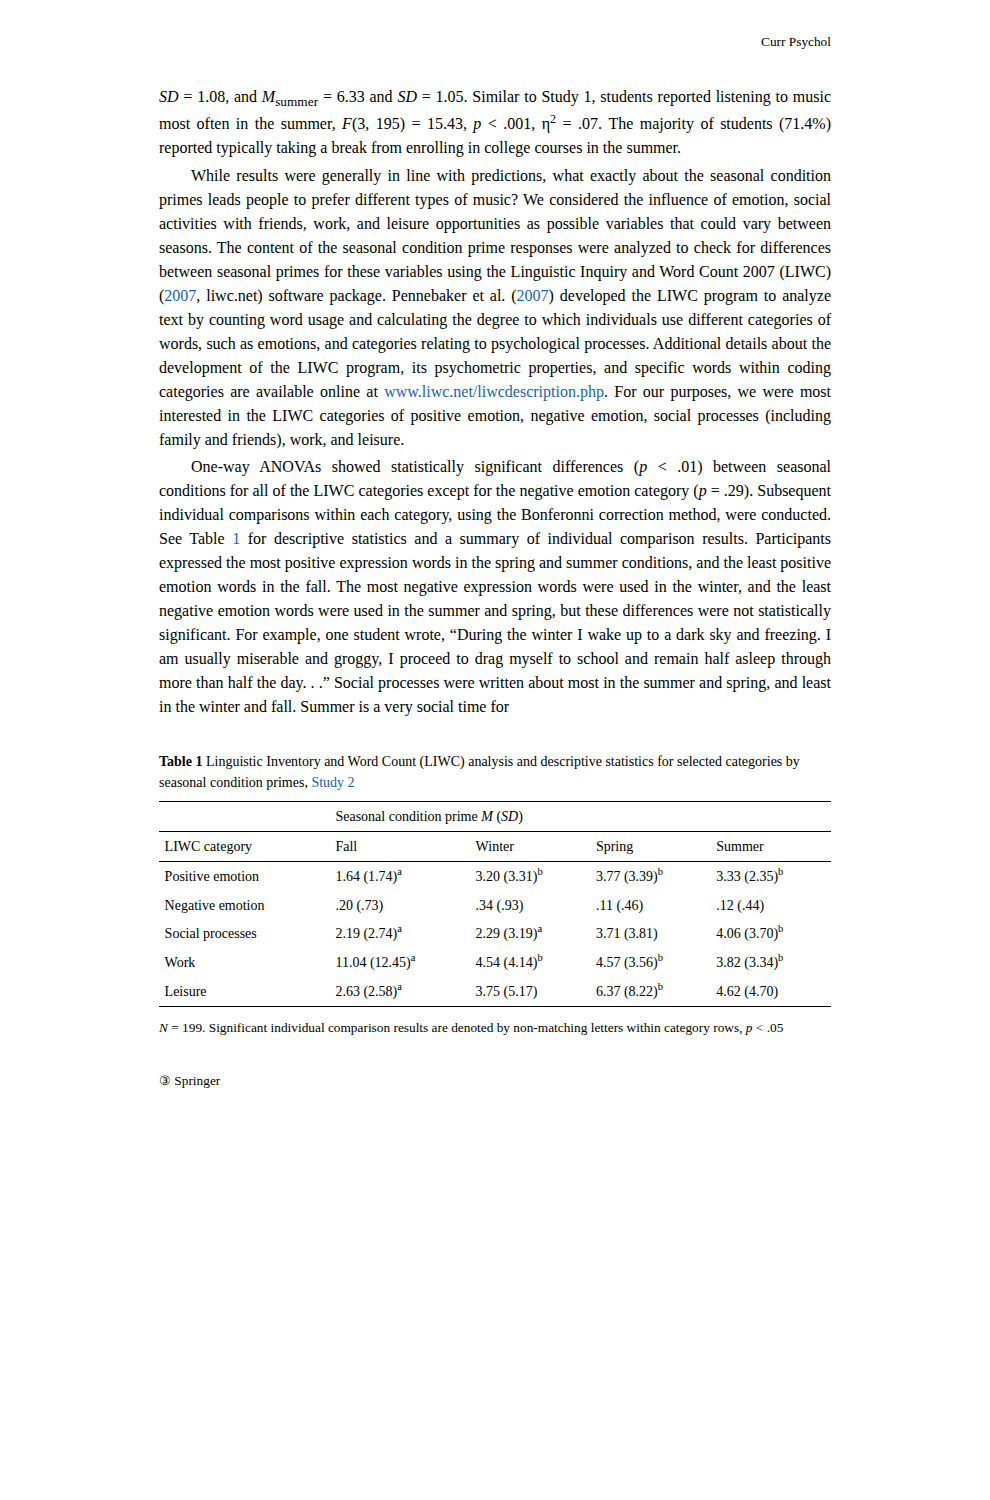Curr Psychol
SD = 1.08, and Msummer = 6.33 and SD = 1.05. Similar to Study 1, students reported listening to music most often in the summer, F(3, 195) = 15.43, p < .001, η2 = .07. The majority of students (71.4%) reported typically taking a break from enrolling in college courses in the summer.
While results were generally in line with predictions, what exactly about the seasonal condition primes leads people to prefer different types of music? We considered the influence of emotion, social activities with friends, work, and leisure opportunities as possible variables that could vary between seasons. The content of the seasonal condition prime responses were analyzed to check for differences between seasonal primes for these variables using the Linguistic Inquiry and Word Count 2007 (LIWC) (2007, liwc.net) software package. Pennebaker et al. (2007) developed the LIWC program to analyze text by counting word usage and calculating the degree to which individuals use different categories of words, such as emotions, and categories relating to psychological processes. Additional details about the development of the LIWC program, its psychometric properties, and specific words within coding categories are available online at www.liwc.net/liwcdescription.php. For our purposes, we were most interested in the LIWC categories of positive emotion, negative emotion, social processes (including family and friends), work, and leisure.
One-way ANOVAs showed statistically significant differences (p < .01) between seasonal conditions for all of the LIWC categories except for the negative emotion category (p = .29). Subsequent individual comparisons within each category, using the Bonferonni correction method, were conducted. See Table 1 for descriptive statistics and a summary of individual comparison results. Participants expressed the most positive expression words in the spring and summer conditions, and the least positive emotion words in the fall. The most negative expression words were used in the winter, and the least negative emotion words were used in the summer and spring, but these differences were not statistically significant. For example, one student wrote, “During the winter I wake up to a dark sky and freezing. I am usually miserable and groggy, I proceed to drag myself to school and remain half asleep through more than half the day. . .” Social processes were written about most in the summer and spring, and least in the winter and fall. Summer is a very social time for
Table 1 Linguistic Inventory and Word Count (LIWC) analysis and descriptive statistics for selected categories by seasonal condition primes, Study 2
| | Seasonal condition prime M ( SD ) |
| --- | --- |
| LIWC category | Fall | Winter | Spring | Summer |
| Positive emotion | 1.64 (1.74) a | 3.20 (3.31) b | 3.77 (3.39) b | 3.33 (2.35) b |
| Negative emotion | .20 (.73) | .34 (.93) | .11 (.46) | .12 (.44) |
| Social processes | 2.19 (2.74) a | 2.29 (3.19) a | 3.71 (3.81) | 4.06 (3.70) b |
| Work | 11.04 (12.45) a | 4.54 (4.14) b | 4.57 (3.56) b | 3.82 (3.34) b |
| Leisure | 2.63 (2.58) a | 3.75 (5.17) | 6.37 (8.22) b | 4.62 (4.70) |
N = 199. Significant individual comparison results are denoted by non-matching letters within category rows, p < .05
③ Springer